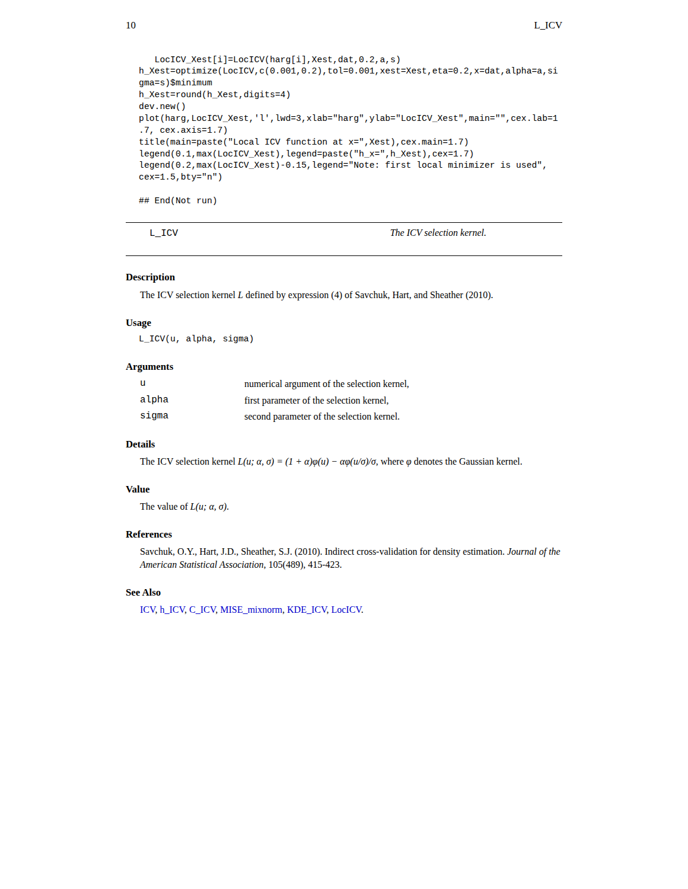10 L_ICV
   LocICV_Xest[i]=LocICV(harg[i],Xest,dat,0.2,a,s)
h_Xest=optimize(LocICV,c(0.001,0.2),tol=0.001,xest=Xest,eta=0.2,x=dat,alpha=a,sigma=s)$minimum
h_Xest=round(h_Xest,digits=4)
dev.new()
plot(harg,LocICV_Xest,'l',lwd=3,xlab="harg",ylab="LocICV_Xest",main="",cex.lab=1.7, cex.axis=1.7)
title(main=paste("Local ICV function at x=",Xest),cex.main=1.7)
legend(0.1,max(LocICV_Xest),legend=paste("h_x=",h_Xest),cex=1.7)
legend(0.2,max(LocICV_Xest)-0.15,legend="Note: first local minimizer is used", cex=1.5,bty="n")

## End(Not run)
L_ICV The ICV selection kernel.
Description
The ICV selection kernel L defined by expression (4) of Savchuk, Hart, and Sheather (2010).
Usage
L_ICV(u, alpha, sigma)
Arguments
u
numerical argument of the selection kernel,
alpha
first parameter of the selection kernel,
sigma
second parameter of the selection kernel.
Details
The ICV selection kernel L(u; α, σ) = (1 + α)φ(u) − αφ(u/σ)/σ, where φ denotes the Gaussian kernel.
Value
The value of L(u; α, σ).
References
Savchuk, O.Y., Hart, J.D., Sheather, S.J. (2010). Indirect cross-validation for density estimation. Journal of the American Statistical Association, 105(489), 415-423.
See Also
ICV, h_ICV, C_ICV, MISE_mixnorm, KDE_ICV, LocICV.